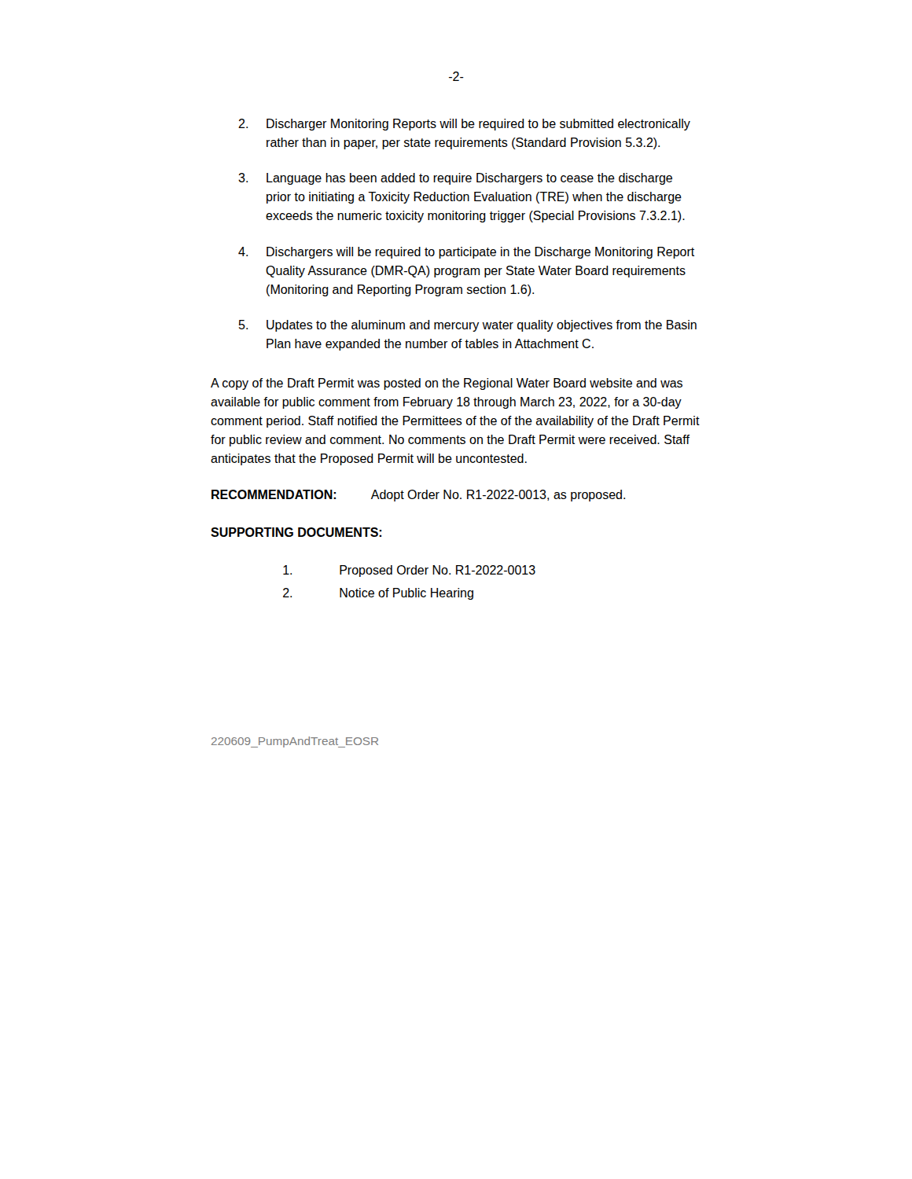-2-
Discharger Monitoring Reports will be required to be submitted electronically rather than in paper, per state requirements (Standard Provision 5.3.2).
Language has been added to require Dischargers to cease the discharge prior to initiating a Toxicity Reduction Evaluation (TRE) when the discharge exceeds the numeric toxicity monitoring trigger (Special Provisions 7.3.2.1).
Dischargers will be required to participate in the Discharge Monitoring Report Quality Assurance (DMR-QA) program per State Water Board requirements (Monitoring and Reporting Program section 1.6).
Updates to the aluminum and mercury water quality objectives from the Basin Plan have expanded the number of tables in Attachment C.
A copy of the Draft Permit was posted on the Regional Water Board website and was available for public comment from February 18 through March 23, 2022, for a 30-day comment period. Staff notified the Permittees of the of the availability of the Draft Permit for public review and comment. No comments on the Draft Permit were received. Staff anticipates that the Proposed Permit will be uncontested.
RECOMMENDATION: Adopt Order No. R1-2022-0013, as proposed.
SUPPORTING DOCUMENTS:
| 1. | Proposed Order No. R1-2022-0013 |
| 2. | Notice of Public Hearing |
220609_PumpAndTreat_EOSR